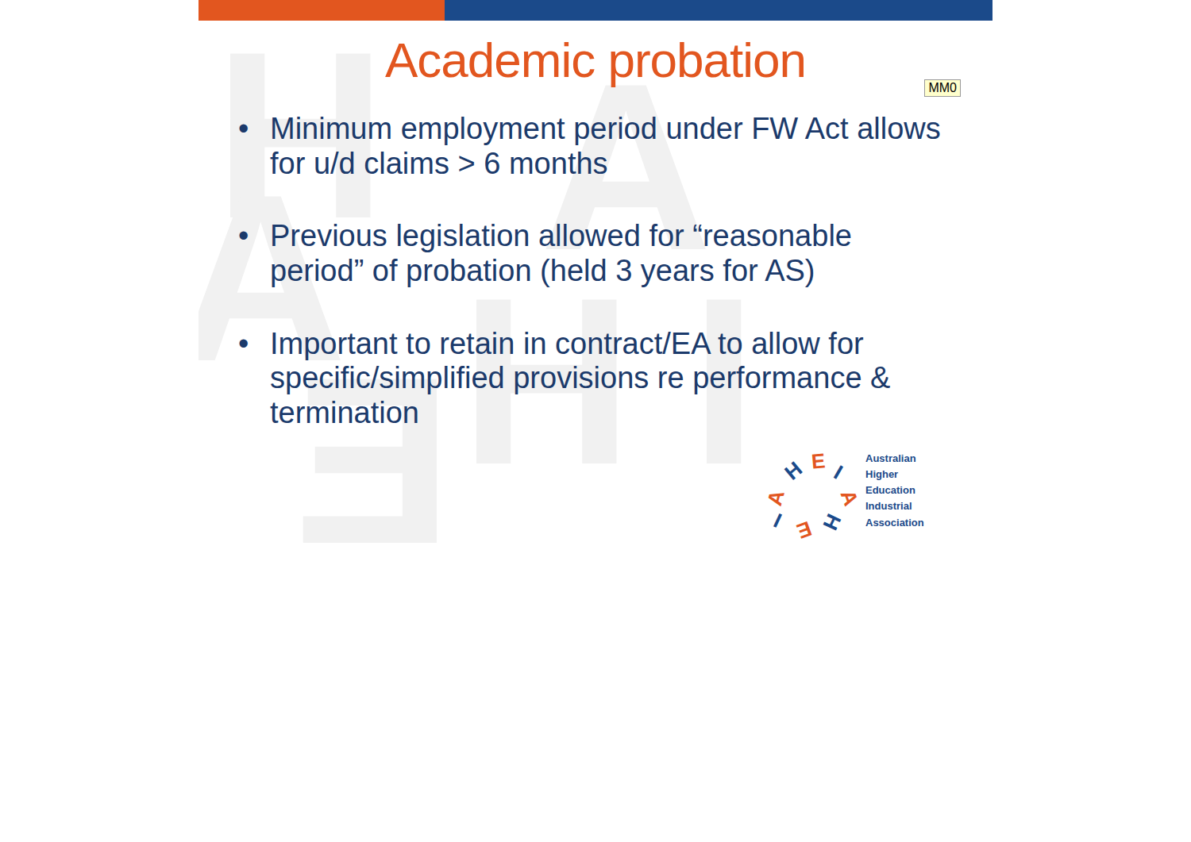H
A
E
A
H
I
MM0
Academic probation
Minimum employment period under FW Act allows for u/d claims > 6 months
Previous legislation allowed for “reasonable period” of probation (held 3 years for AS)
Important to retain in contract/EA to allow for specific/simplified provisions re performance & termination
A H E I A H E I
Australian
Higher
Education
Industrial
Association